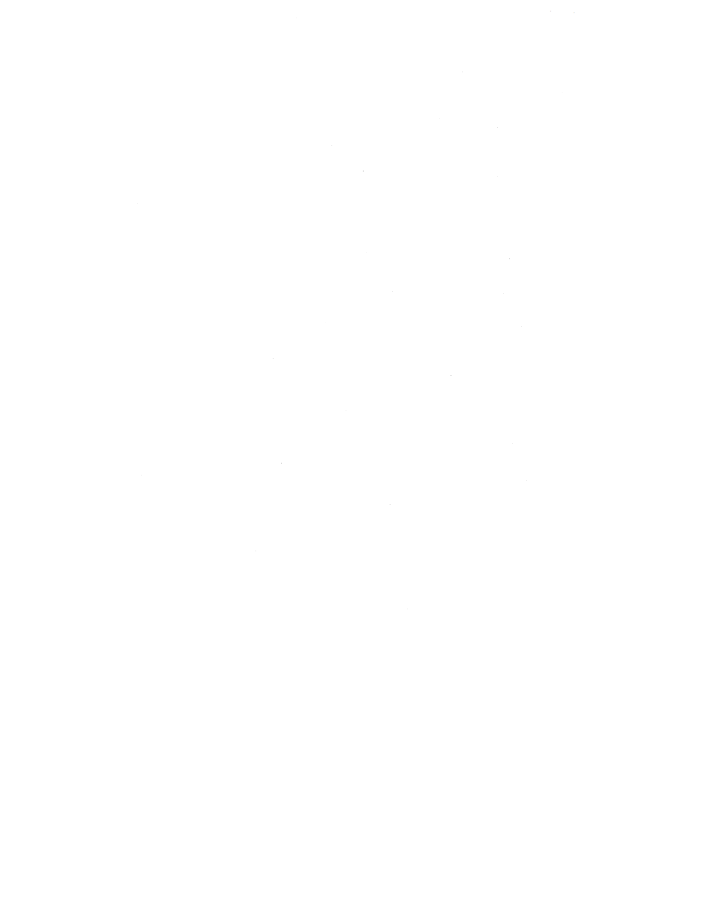‘ ’